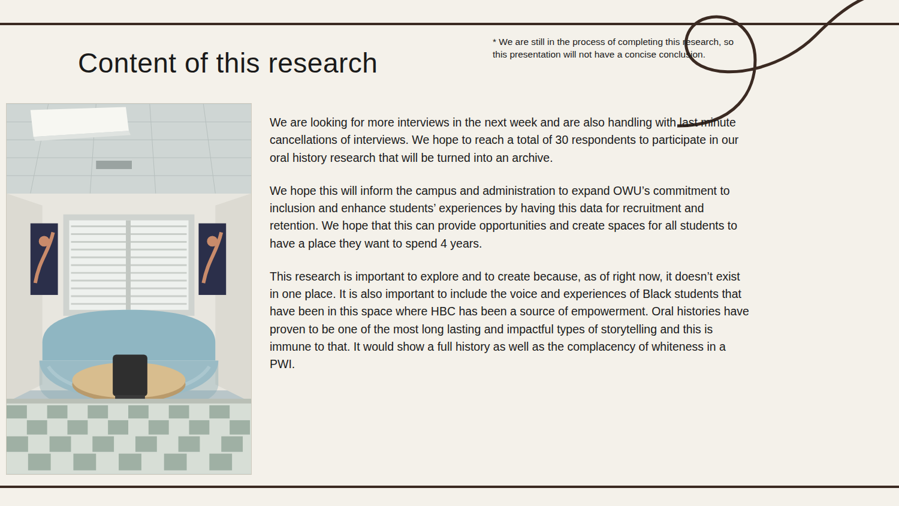Content of this research
* We are still in the process of completing this research, so this presentation will not have a concise conclusion.
We are looking for more interviews in the next week and are also handling with last minute cancellations of interviews. We hope to reach a total of 30 respondents to participate in our oral history research that will be turned into an archive.
We hope this will inform the campus and administration to expand OWU’s commitment to inclusion and enhance students’ experiences by having this data for recruitment and retention. We hope that this can provide opportunities and create spaces for all students to have a place they want to spend 4 years.
This research is important to explore and to create because, as of right now, it doesn’t exist in one place. It is also important to include the voice and experiences of Black students that have been in this space where HBC has been a source of empowerment. Oral histories have proven to be one of the most long lasting and impactful types of storytelling and this is immune to that. It would show a full history as well as the complacency of whiteness in a PWI.